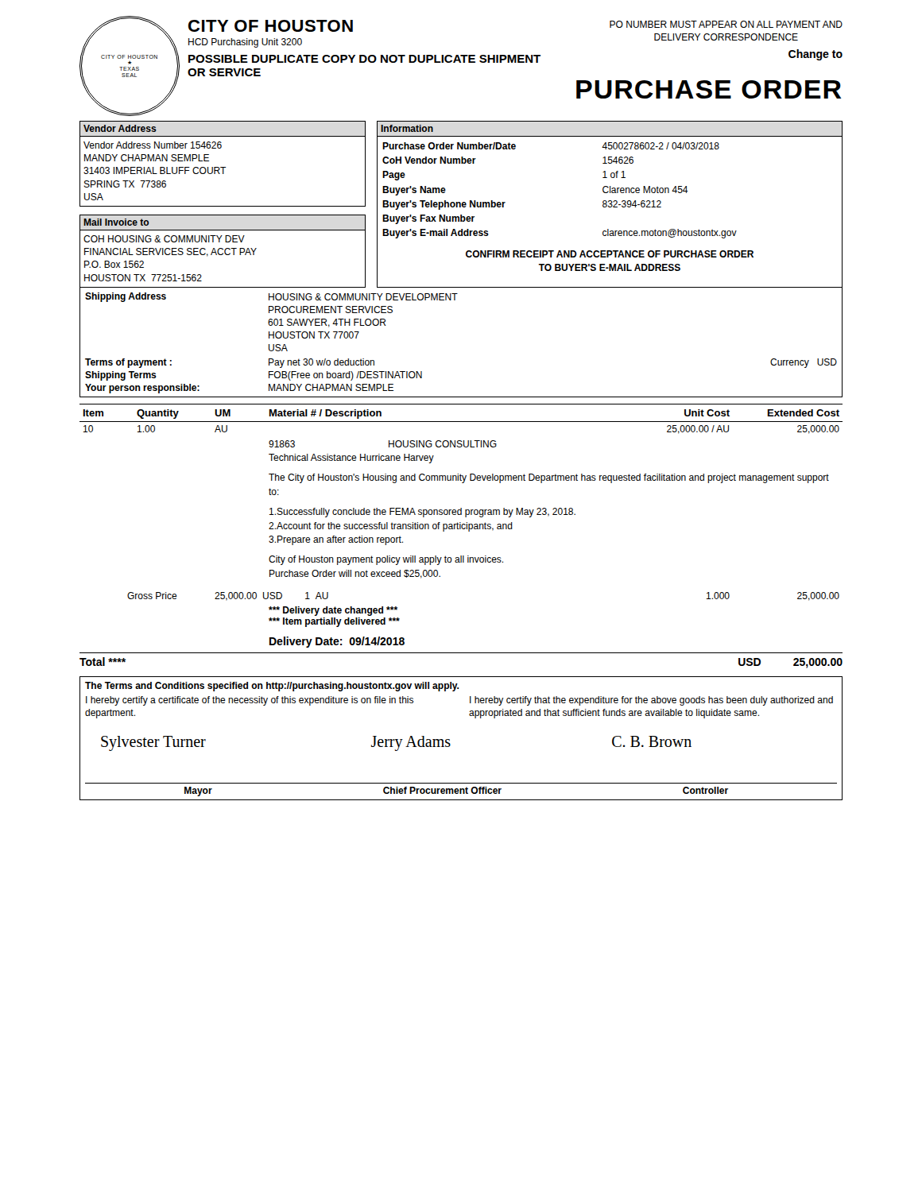CITY OF HOUSTON
★
TEXAS
SEAL
CITY OF HOUSTON
HCD Purchasing Unit 3200
PO NUMBER MUST APPEAR ON ALL PAYMENT AND
DELIVERY CORRESPONDENCE
POSSIBLE DUPLICATE COPY DO NOT DUPLICATE SHIPMENT
OR SERVICE
Change to
PURCHASE ORDER
Vendor Address
Vendor Address Number 154626
MANDY CHAPMAN SEMPLE
31403 IMPERIAL BLUFF COURT
SPRING TX 77386
USA
Mail Invoice to
COH HOUSING & COMMUNITY DEV
FINANCIAL SERVICES SEC, ACCT PAY
P.O. Box 1562
HOUSTON TX 77251-1562
Information
| Purchase Order Number/Date | 4500278602-2 / 04/03/2018 |
| CoH Vendor Number | 154626 |
| Page | 1 of 1 |
| Buyer's Name | Clarence Moton 454 |
| Buyer's Telephone Number | 832-394-6212 |
| Buyer's Fax Number | |
| Buyer's E-mail Address | clarence.moton@houstontx.gov |
CONFIRM RECEIPT AND ACCEPTANCE OF PURCHASE ORDER
TO BUYER'S E-MAIL ADDRESS
Shipping Address
HOUSING & COMMUNITY DEVELOPMENT
PROCUREMENT SERVICES
601 SAWYER, 4TH FLOOR
HOUSTON TX 77007
USA
Terms of payment :
Pay net 30 w/o deduction
Currency USD
Shipping Terms
FOB(Free on board) /DESTINATION
Your person responsible:
MANDY CHAPMAN SEMPLE
| Item | Quantity | UM | Material # / Description | Unit Cost | Extended Cost |
| --- | --- | --- | --- | --- | --- |
| 10 | 1.00 | AU | | 25,000.00 / AU | 25,000.00 |
| | 91863 HOUSING CONSULTING Technical Assistance Hurricane Harvey The City of Houston's Housing and Community Development Department has requested facilitation and project management support to: 1.Successfully conclude the FEMA sponsored program by May 23, 2018. 2.Account for the successful transition of participants, and 3.Prepare an after action report. City of Houston payment policy will apply to all invoices. Purchase Order will not exceed $25,000. |
| Gross Price | 25,000.00 USD 1 AU | 1.000 | 25,000.00 |
| | *** Delivery date changed *** *** Item partially delivered *** Delivery Date: 09/14/2018 |
Total ****
USD 25,000.00
The Terms and Conditions specified on http://purchasing.houstontx.gov will apply.
I hereby certify a certificate of the necessity of this expenditure is on file in this department.
I hereby certify that the expenditure for the above goods has been duly authorized and appropriated and that sufficient funds are available to liquidate same.
Sylvester Turner Jerry Adams C. B. Brown
Mayor
Chief Procurement Officer
Controller